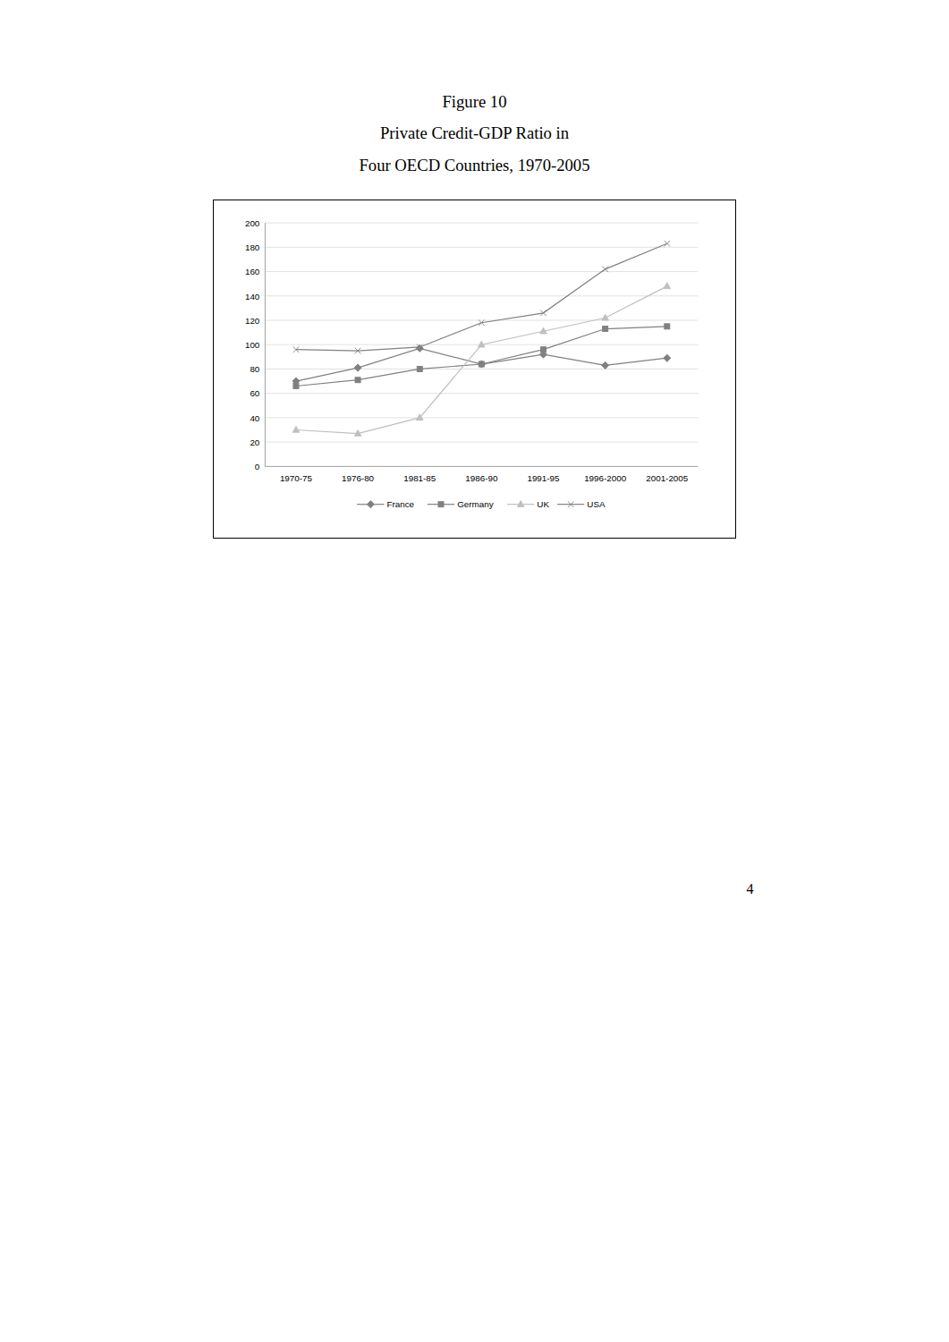Figure 10 Private Credit-GDP Ratio in Four OECD Countries, 1970-2005
Chart geometry: plot area x: 60 .. 700 plot area y: 20 (value 200) .. 380 (value 0) y scale: y = 380 - value * 1.8 x categories (7) centered: 1970-75 -> 105.7 1976-80 -> 197.1 1981-85 -> 288.6 1986-90 -> 380.0 1991-95 -> 471.4 1996-2000-> 562.9 2001-2005-> 654.3 200 180 160 140 120 100 80 60 40 20 0 1970-75 1976-80 1981-85 1986-90 1991-95 1996-2000 2001-2005 France Germany UK USA
4